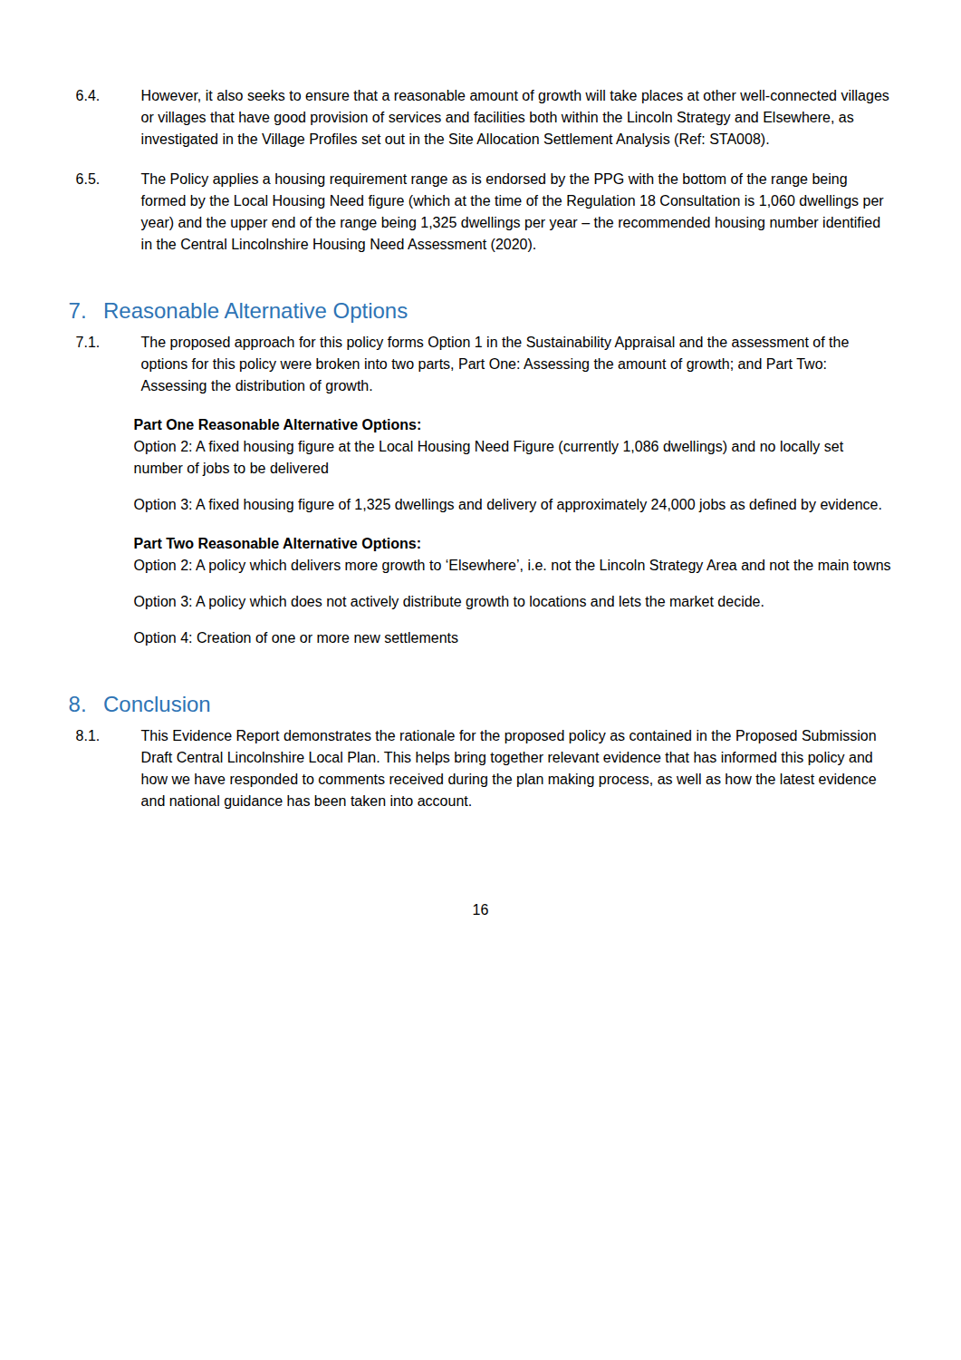6.4.
However, it also seeks to ensure that a reasonable amount of growth will take places at other well-connected villages or villages that have good provision of services and facilities both within the Lincoln Strategy and Elsewhere, as investigated in the Village Profiles set out in the Site Allocation Settlement Analysis (Ref: STA008).
6.5.
The Policy applies a housing requirement range as is endorsed by the PPG with the bottom of the range being formed by the Local Housing Need figure (which at the time of the Regulation 18 Consultation is 1,060 dwellings per year) and the upper end of the range being 1,325 dwellings per year – the recommended housing number identified in the Central Lincolnshire Housing Need Assessment (2020).
7. Reasonable Alternative Options
7.1.
The proposed approach for this policy forms Option 1 in the Sustainability Appraisal and the assessment of the options for this policy were broken into two parts, Part One: Assessing the amount of growth; and Part Two: Assessing the distribution of growth.
Part One Reasonable Alternative Options:
Option 2: A fixed housing figure at the Local Housing Need Figure (currently 1,086 dwellings) and no locally set number of jobs to be delivered
Option 3: A fixed housing figure of 1,325 dwellings and delivery of approximately 24,000 jobs as defined by evidence.
Part Two Reasonable Alternative Options:
Option 2: A policy which delivers more growth to ‘Elsewhere’, i.e. not the Lincoln Strategy Area and not the main towns
Option 3: A policy which does not actively distribute growth to locations and lets the market decide.
Option 4: Creation of one or more new settlements
8. Conclusion
8.1.
This Evidence Report demonstrates the rationale for the proposed policy as contained in the Proposed Submission Draft Central Lincolnshire Local Plan. This helps bring together relevant evidence that has informed this policy and how we have responded to comments received during the plan making process, as well as how the latest evidence and national guidance has been taken into account.
16